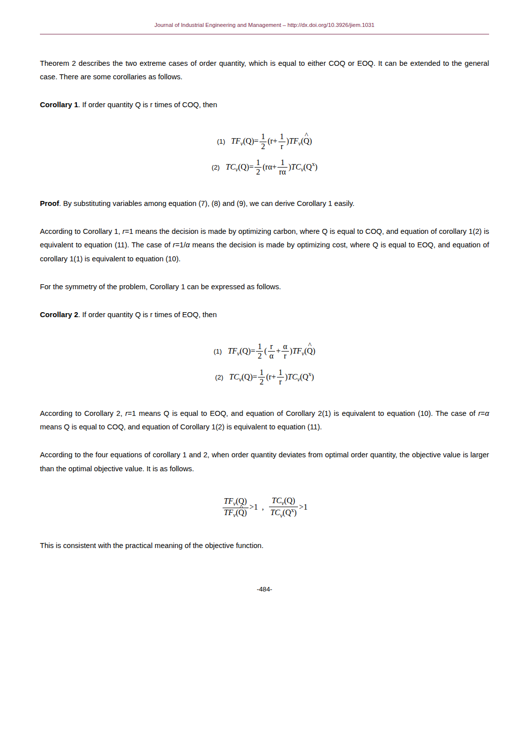Journal of Industrial Engineering and Management – http://dx.doi.org/10.3926/jiem.1031
Theorem 2 describes the two extreme cases of order quantity, which is equal to either COQ or EOQ. It can be extended to the general case. There are some corollaries as follows.
Corollary 1. If order quantity Q is r times of COQ, then
(1) TFv(Q)=12(r+1 r)TFv(Q)
(2) TCv(Q)=12(rα+1 rα)TCv(Qx)
Proof. By substituting variables among equation (7), (8) and (9), we can derive Corollary 1 easily.
According to Corollary 1, r=1 means the decision is made by optimizing carbon, where Q is equal to COQ, and equation of corollary 1(2) is equivalent to equation (11). The case of r=1/α means the decision is made by optimizing cost, where Q is equal to EOQ, and equation of corollary 1(1) is equivalent to equation (10).
For the symmetry of the problem, Corollary 1 can be expressed as follows.
Corollary 2. If order quantity Q is r times of EOQ, then
(1) TFv(Q)=12(rα+αr)TFv(Q)
(2) TCv(Q)=12(r+1 r)TCv(Qx)
According to Corollary 2, r=1 means Q is equal to EOQ, and equation of Corollary 2(1) is equivalent to equation (10). The case of r=α means Q is equal to COQ, and equation of Corollary 1(2) is equivalent to equation (11).
According to the four equations of corollary 1 and 2, when order quantity deviates from optimal order quantity, the objective value is larger than the optimal objective value. It is as follows.
TFv(Q) TFv(Q)>1 , TCv(Q) TCv(Qx)>1
This is consistent with the practical meaning of the objective function.
-484-